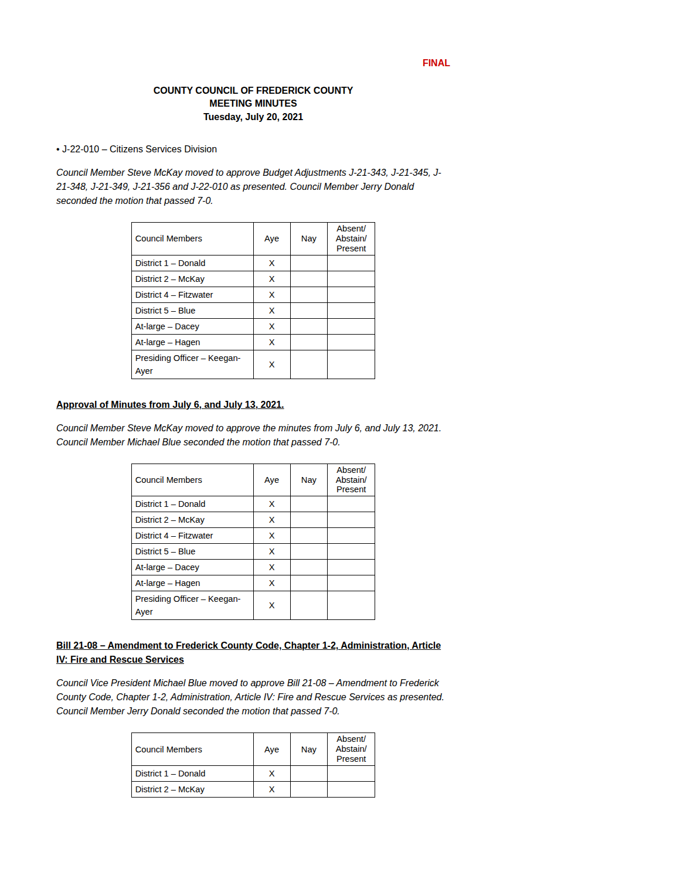FINAL
COUNTY COUNCIL OF FREDERICK COUNTY
MEETING MINUTES
Tuesday, July 20, 2021
• J-22-010 – Citizens Services Division
Council Member Steve McKay moved to approve Budget Adjustments J-21-343, J-21-345, J-21-348, J-21-349, J-21-356 and J-22-010 as presented. Council Member Jerry Donald seconded the motion that passed 7-0.
| Council Members | Aye | Nay | Absent/ Abstain/ Present |
| --- | --- | --- | --- |
| District 1 – Donald | X | | |
| District 2 – McKay | X | | |
| District 4 – Fitzwater | X | | |
| District 5 – Blue | X | | |
| At-large – Dacey | X | | |
| At-large – Hagen | X | | |
| Presiding Officer – Keegan-Ayer | X | | |
Approval of Minutes from July 6, and July 13, 2021.
Council Member Steve McKay moved to approve the minutes from July 6, and July 13, 2021. Council Member Michael Blue seconded the motion that passed 7-0.
| Council Members | Aye | Nay | Absent/ Abstain/ Present |
| --- | --- | --- | --- |
| District 1 – Donald | X | | |
| District 2 – McKay | X | | |
| District 4 – Fitzwater | X | | |
| District 5 – Blue | X | | |
| At-large – Dacey | X | | |
| At-large – Hagen | X | | |
| Presiding Officer – Keegan-Ayer | X | | |
Bill 21-08 – Amendment to Frederick County Code, Chapter 1-2, Administration, Article IV: Fire and Rescue Services
Council Vice President Michael Blue moved to approve Bill 21-08 – Amendment to Frederick County Code, Chapter 1-2, Administration, Article IV: Fire and Rescue Services as presented. Council Member Jerry Donald seconded the motion that passed 7-0.
| Council Members | Aye | Nay | Absent/ Abstain/ Present |
| --- | --- | --- | --- |
| District 1 – Donald | X | | |
| District 2 – McKay | X | | |